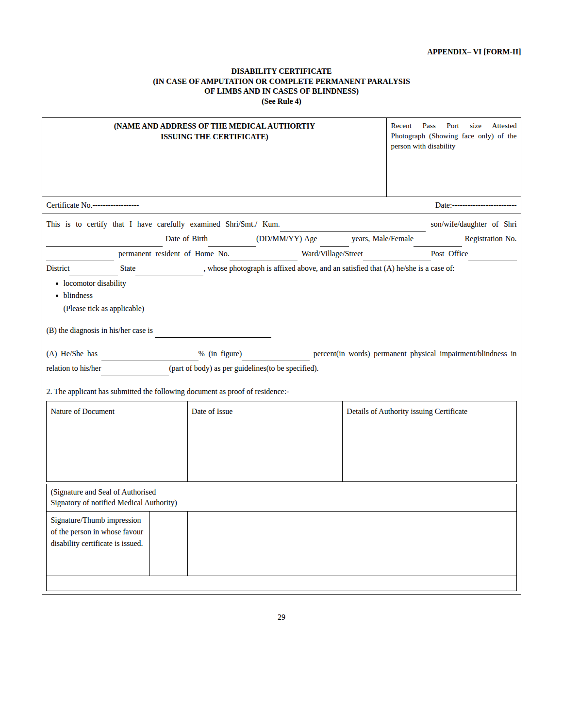APPENDIX– VI [FORM-II]
DISABILITY CERTIFICATE
(IN CASE OF AMPUTATION OR COMPLETE PERMANENT PARALYSIS
OF LIMBS AND IN CASES OF BLINDNESS)
(See Rule 4)
| (NAME AND ADDRESS OF THE MEDICAL AUTHORTIY ISSUING THE CERTIFICATE) | Recent Pass Port size Attested Photograph (Showing face only) of the person with disability |
| Certificate No.------------------ Date:------------------------- |
| This is to certify that I have carefully examined Shri/Smt./ Kum. son/wife/daughter of Shri Date of Birth (DD/MM/YY) Age years, Male/Female Registration No. permanent resident of Home No. Ward/Village/Street Post Office District State , whose photograph is affixed above, and an satisfied that (A) he/she is a case of: locomotor disability blindness (Please tick as applicable) (B) the diagnosis in his/her case is (A) He/She has % (in figure) percent(in words) permanent physical impairment/blindness in relation to his/her (part of body) as per guidelines(to be specified). 2. The applicant has submitted the following document as proof of residence:- / Nature of Document / Date of Issue / Details of Authority issuing Certificate / / --- / --- / --- / / (Signature and Seal of Authorised Signatory of notified Medical Authority) / / Signature/Thumb impression of the person in whose favour disability certificate is issued. / / / |
29